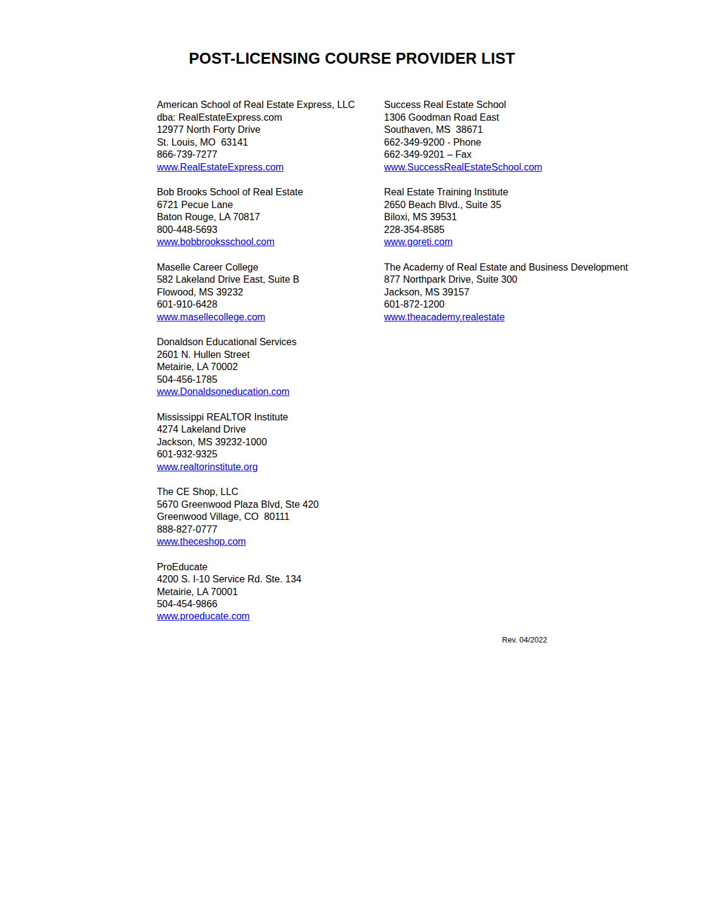POST-LICENSING COURSE PROVIDER LIST
American School of Real Estate Express, LLC
dba: RealEstateExpress.com
12977 North Forty Drive
St. Louis, MO 63141
866-739-7277
www.RealEstateExpress.com
Bob Brooks School of Real Estate
6721 Pecue Lane
Baton Rouge, LA 70817
800-448-5693
www.bobbrooksschool.com
Maselle Career College
582 Lakeland Drive East, Suite B
Flowood, MS 39232
601-910-6428
www.masellecollege.com
Donaldson Educational Services
2601 N. Hullen Street
Metairie, LA 70002
504-456-1785
www.Donaldsoneducation.com
Mississippi REALTOR Institute
4274 Lakeland Drive
Jackson, MS 39232-1000
601-932-9325
www.realtorinstitute.org
The CE Shop, LLC
5670 Greenwood Plaza Blvd, Ste 420
Greenwood Village, CO 80111
888-827-0777
www.theceshop.com
ProEducate
4200 S. I-10 Service Rd. Ste. 134
Metairie, LA 70001
504-454-9866
www.proeducate.com
Success Real Estate School
1306 Goodman Road East
Southaven, MS 38671
662-349-9200 - Phone
662-349-9201 – Fax
www.SuccessRealEstateSchool.com
Real Estate Training Institute
2650 Beach Blvd., Suite 35
Biloxi, MS 39531
228-354-8585
www.goreti.com
The Academy of Real Estate and Business Development
877 Northpark Drive, Suite 300
Jackson, MS 39157
601-872-1200
www.theacademy.realestate
Rev. 04/2022